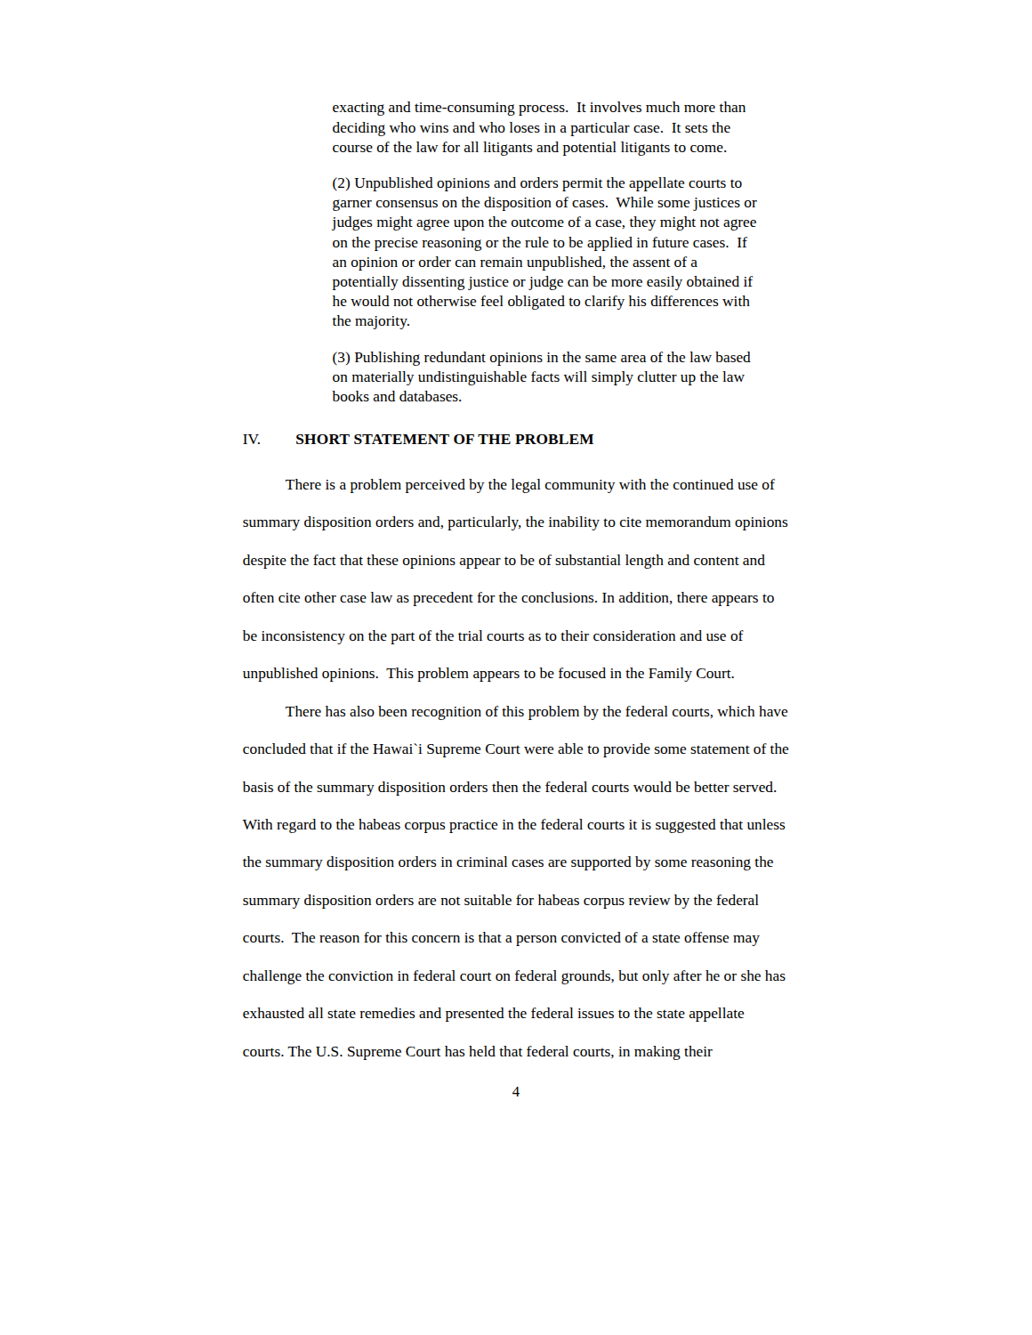exacting and time-consuming process. It involves much more than deciding who wins and who loses in a particular case. It sets the course of the law for all litigants and potential litigants to come.
(2) Unpublished opinions and orders permit the appellate courts to garner consensus on the disposition of cases. While some justices or judges might agree upon the outcome of a case, they might not agree on the precise reasoning or the rule to be applied in future cases. If an opinion or order can remain unpublished, the assent of a potentially dissenting justice or judge can be more easily obtained if he would not otherwise feel obligated to clarify his differences with the majority.
(3) Publishing redundant opinions in the same area of the law based on materially undistinguishable facts will simply clutter up the law books and databases.
IV. SHORT STATEMENT OF THE PROBLEM
There is a problem perceived by the legal community with the continued use of summary disposition orders and, particularly, the inability to cite memorandum opinions despite the fact that these opinions appear to be of substantial length and content and often cite other case law as precedent for the conclusions. In addition, there appears to be inconsistency on the part of the trial courts as to their consideration and use of unpublished opinions. This problem appears to be focused in the Family Court.
There has also been recognition of this problem by the federal courts, which have concluded that if the Hawai`i Supreme Court were able to provide some statement of the basis of the summary disposition orders then the federal courts would be better served. With regard to the habeas corpus practice in the federal courts it is suggested that unless the summary disposition orders in criminal cases are supported by some reasoning the summary disposition orders are not suitable for habeas corpus review by the federal courts. The reason for this concern is that a person convicted of a state offense may challenge the conviction in federal court on federal grounds, but only after he or she has exhausted all state remedies and presented the federal issues to the state appellate courts. The U.S. Supreme Court has held that federal courts, in making their
4